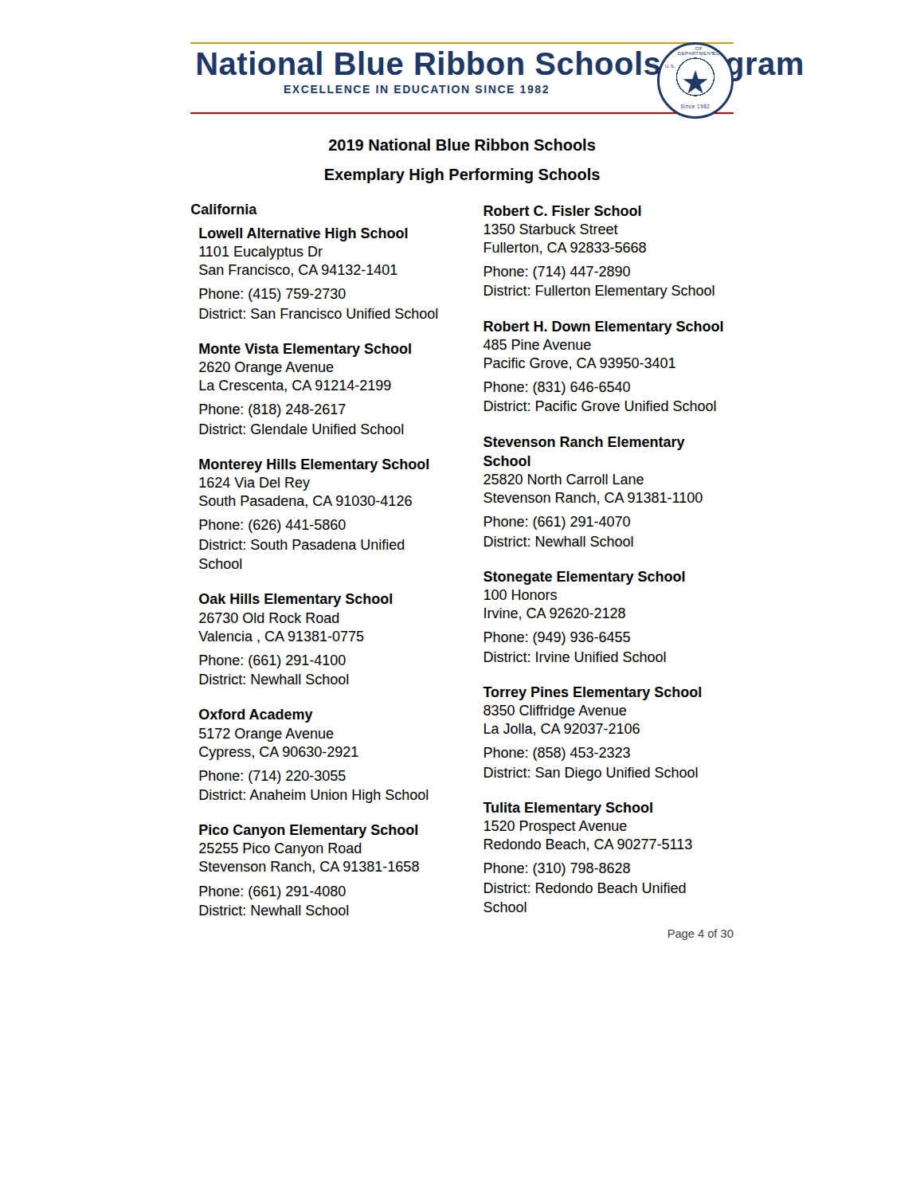National Blue Ribbon Schools Program
EXCELLENCE IN EDUCATION SINCE 1982
U.S. DEPARTMENT OF EDUCATION BLUE RIBBON SCHOOLS
★
Since 1982
2019 National Blue Ribbon Schools
Exemplary High Performing Schools
California
Lowell Alternative High School
1101 Eucalyptus Dr
San Francisco, CA 94132-1401
Phone: (415) 759-2730
District: San Francisco Unified School
Monte Vista Elementary School
2620 Orange Avenue
La Crescenta, CA 91214-2199
Phone: (818) 248-2617
District: Glendale Unified School
Monterey Hills Elementary School
1624 Via Del Rey
South Pasadena, CA 91030-4126
Phone: (626) 441-5860
District: South Pasadena Unified School
Oak Hills Elementary School
26730 Old Rock Road
Valencia , CA 91381-0775
Phone: (661) 291-4100
District: Newhall School
Oxford Academy
5172 Orange Avenue
Cypress, CA 90630-2921
Phone: (714) 220-3055
District: Anaheim Union High School
Pico Canyon Elementary School
25255 Pico Canyon Road
Stevenson Ranch, CA 91381-1658
Phone: (661) 291-4080
District: Newhall School
Robert C. Fisler School
1350 Starbuck Street
Fullerton, CA 92833-5668
Phone: (714) 447-2890
District: Fullerton Elementary School
Robert H. Down Elementary School
485 Pine Avenue
Pacific Grove, CA 93950-3401
Phone: (831) 646-6540
District: Pacific Grove Unified School
Stevenson Ranch Elementary School
25820 North Carroll Lane
Stevenson Ranch, CA 91381-1100
Phone: (661) 291-4070
District: Newhall School
Stonegate Elementary School
100 Honors
Irvine, CA 92620-2128
Phone: (949) 936-6455
District: Irvine Unified School
Torrey Pines Elementary School
8350 Cliffridge Avenue
La Jolla, CA 92037-2106
Phone: (858) 453-2323
District: San Diego Unified School
Tulita Elementary School
1520 Prospect Avenue
Redondo Beach, CA 90277-5113
Phone: (310) 798-8628
District: Redondo Beach Unified School
Page 4 of 30